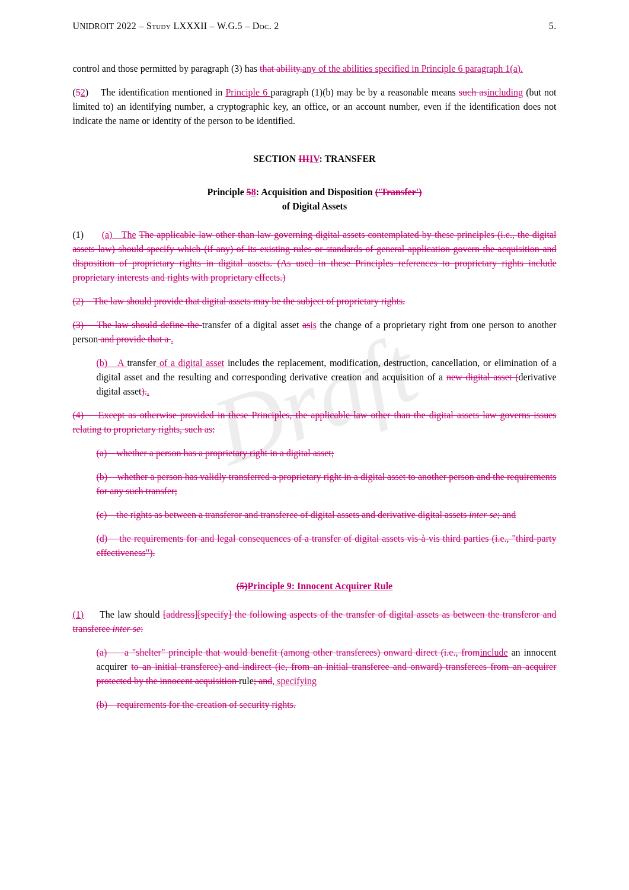Draft
UNIDROIT 2022 – Study LXXXII – W.G.5 – Doc. 2 5.
control and those permitted by paragraph (3) has that ability.any of the abilities specified in Principle 6 paragraph 1(a).
(52) The identification mentioned in Principle 6 paragraph (1)(b) may be by a reasonable means such asincluding (but not limited to) an identifying number, a cryptographic key, an office, or an account number, even if the identification does not indicate the name or identity of the person to be identified.
SECTION IIIIV: TRANSFER
Principle 58: Acquisition and Disposition ('Transfer')
of Digital Assets
(1) (a) The The applicable law other than law governing digital assets contemplated by these principles (i.e., the digital assets law) should specify which (if any) of its existing rules or standards of general application govern the acquisition and disposition of proprietary rights in digital assets. (As used in these Principles references to proprietary rights include proprietary interests and rights with proprietary effects.)
(2) The law should provide that digital assets may be the subject of proprietary rights.
(3) The law should define the transfer of a digital asset asis the change of a proprietary right from one person to another person and provide that a .
(b) A transfer of a digital asset includes the replacement, modification, destruction, cancellation, or elimination of a digital asset and the resulting and corresponding derivative creation and acquisition of a new digital asset (derivative digital asset)..
(4) Except as otherwise provided in these Principles, the applicable law other than the digital assets law governs issues relating to proprietary rights, such as:
(a) whether a person has a proprietary right in a digital asset;
(b) whether a person has validly transferred a proprietary right in a digital asset to another person and the requirements for any such transfer;
(c) the rights as between a transferor and transferee of digital assets and derivative digital assets inter se; and
(d) the requirements for and legal consequences of a transfer of digital assets vis-à-vis third parties (i.e., "third-party effectiveness").
(5)Principle 9: Innocent Acquirer Rule
(1) The law should [address][specify] the following aspects of the transfer of digital assets as between the transferor and transferee inter se:
(a) a "shelter" principle that would benefit (among other transferees) onward direct (i.e., frominclude an innocent acquirer to an initial transferee) and indirect (ie, from an initial transferee and onward) transferees from an acquirer protected by the innocent acquisition rule; and, specifying
(b) requirements for the creation of security rights.